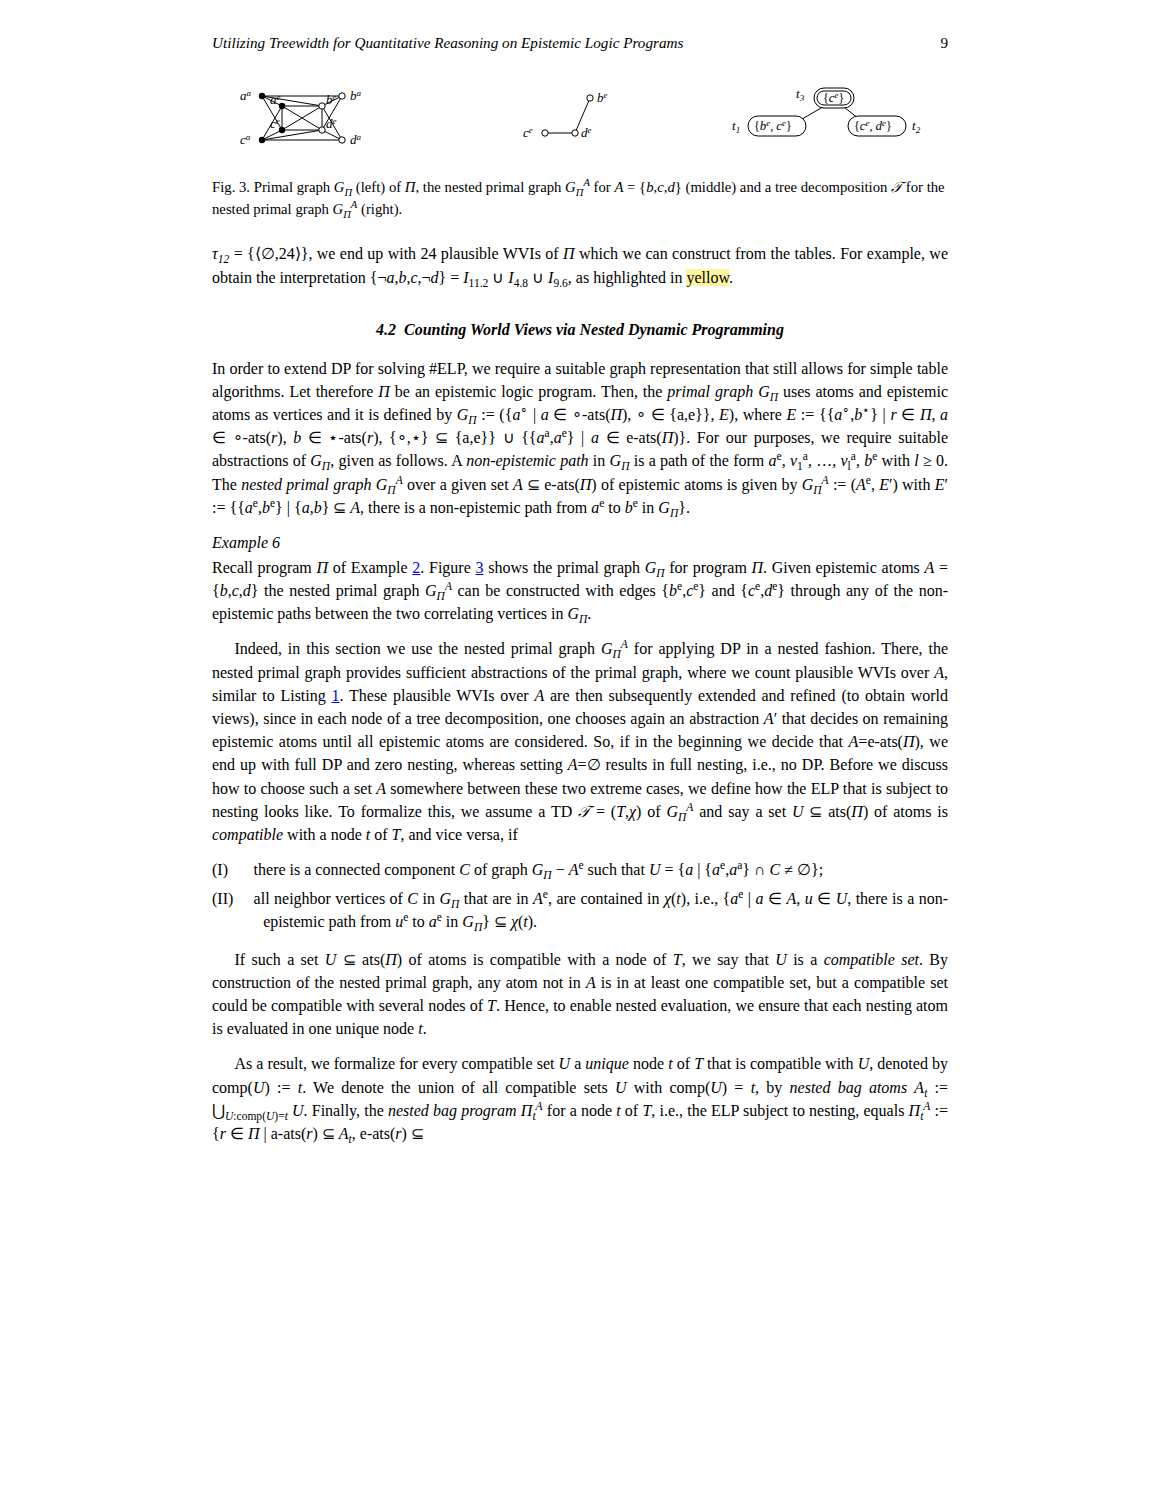Utilizing Treewidth for Quantitative Reasoning on Epistemic Logic Programs 9
aa ca ae ce be de ba da
ce de be
{ce} t3 {be, ce} t1 {ce, de} t2
Fig. 3. Primal graph GΠ (left) of Π, the nested primal graph GΠA for A = {b,c,d} (middle) and a tree decomposition 𝒯 for the nested primal graph GΠA (right).
τ12 = {⟨∅,24⟩}, we end up with 24 plausible WVIs of Π which we can construct from the tables. For example, we obtain the interpretation {¬a,b,c,¬d} = I11.2 ∪ I4.8 ∪ I9.6, as highlighted in yellow.
4.2 Counting World Views via Nested Dynamic Programming
In order to extend DP for solving #ELP, we require a suitable graph representation that still allows for simple table algorithms. Let therefore Π be an epistemic logic program. Then, the primal graph GΠ uses atoms and epistemic atoms as vertices and it is defined by GΠ := ({a∘ | a ∈ ∘-ats(Π), ∘ ∈ {a,e}}, E), where E := {{a∘,b⋆} | r ∈ Π, a ∈ ∘-ats(r), b ∈ ⋆-ats(r), {∘,⋆} ⊆ {a,e}} ∪ {{aa,ae} | a ∈ e-ats(Π)}. For our purposes, we require suitable abstractions of GΠ, given as follows. A non-epistemic path in GΠ is a path of the form ae, v1a, …, vla, be with l ≥ 0. The nested primal graph GΠA over a given set A ⊆ e-ats(Π) of epistemic atoms is given by GΠA := (Ae, E′) with E′ := {{ae,be} | {a,b} ⊆ A, there is a non-epistemic path from ae to be in GΠ}.
Example 6
Recall program Π of Example 2. Figure 3 shows the primal graph GΠ for program Π. Given epistemic atoms A = {b,c,d} the nested primal graph GΠA can be constructed with edges {be,ce} and {ce,de} through any of the non-epistemic paths between the two correlating vertices in GΠ.
Indeed, in this section we use the nested primal graph GΠA for applying DP in a nested fashion. There, the nested primal graph provides sufficient abstractions of the primal graph, where we count plausible WVIs over A, similar to Listing 1. These plausible WVIs over A are then subsequently extended and refined (to obtain world views), since in each node of a tree decomposition, one chooses again an abstraction A′ that decides on remaining epistemic atoms until all epistemic atoms are considered. So, if in the beginning we decide that A=e-ats(Π), we end up with full DP and zero nesting, whereas setting A=∅ results in full nesting, i.e., no DP. Before we discuss how to choose such a set A somewhere between these two extreme cases, we define how the ELP that is subject to nesting looks like. To formalize this, we assume a TD 𝒯 = (T,χ) of GΠA and say a set U ⊆ ats(Π) of atoms is compatible with a node t of T, and vice versa, if
(I) there is a connected component C of graph GΠ − Ae such that U = {a | {ae,aa} ∩ C ≠ ∅};
(II) all neighbor vertices of C in GΠ that are in Ae, are contained in χ(t), i.e., {ae | a ∈ A, u ∈ U, there is a non-epistemic path from ue to ae in GΠ} ⊆ χ(t).
If such a set U ⊆ ats(Π) of atoms is compatible with a node of T, we say that U is a compatible set. By construction of the nested primal graph, any atom not in A is in at least one compatible set, but a compatible set could be compatible with several nodes of T. Hence, to enable nested evaluation, we ensure that each nesting atom is evaluated in one unique node t.
As a result, we formalize for every compatible set U a unique node t of T that is compatible with U, denoted by comp(U) := t. We denote the union of all compatible sets U with comp(U) = t, by nested bag atoms At := ⋃U:comp(U)=t U. Finally, the nested bag program ΠtA for a node t of T, i.e., the ELP subject to nesting, equals ΠtA := {r ∈ Π | a-ats(r) ⊆ At, e-ats(r) ⊆